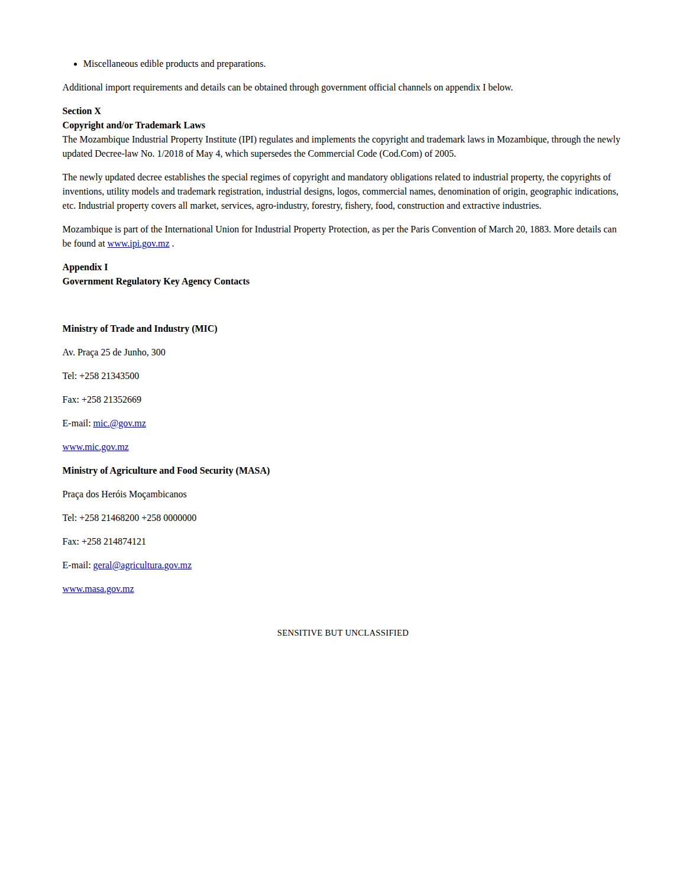Miscellaneous edible products and preparations.
Additional import requirements and details can be obtained through government official channels on appendix I below.
Section X
Copyright and/or Trademark Laws
The Mozambique Industrial Property Institute (IPI) regulates and implements the copyright and trademark laws in Mozambique, through the newly updated Decree-law No. 1/2018 of May 4, which supersedes the Commercial Code (Cod.Com) of 2005.
The newly updated decree establishes the special regimes of copyright and mandatory obligations related to industrial property, the copyrights of inventions, utility models and trademark registration, industrial designs, logos, commercial names, denomination of origin, geographic indications, etc. Industrial property covers all market, services, agro-industry, forestry, fishery, food, construction and extractive industries.
Mozambique is part of the International Union for Industrial Property Protection, as per the Paris Convention of March 20, 1883. More details can be found at www.ipi.gov.mz .
Appendix I
Government Regulatory Key Agency Contacts
Ministry of Trade and Industry (MIC)
Av. Praça 25 de Junho, 300
Tel: +258 21343500
Fax: +258 21352669
E-mail: mic.@gov.mz
www.mic.gov.mz
Ministry of Agriculture and Food Security (MASA)
Praça dos Heróis Moçambicanos
Tel: +258 21468200 +258 0000000
Fax: +258 214874121
E-mail: geral@agricultura.gov.mz
www.masa.gov.mz
SENSITIVE BUT UNCLASSIFIED